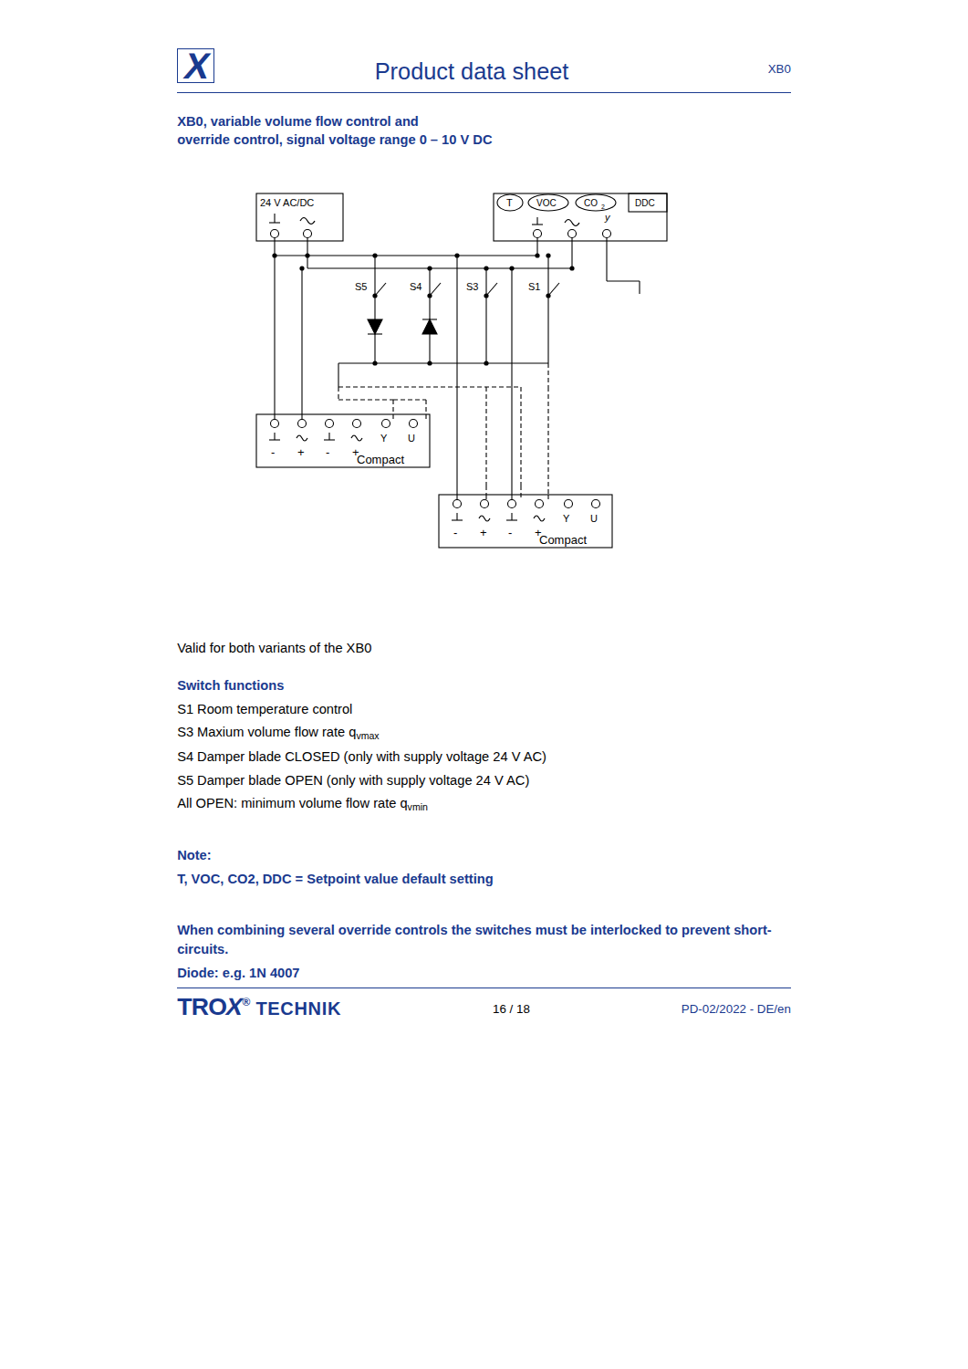X
Product data sheet
XB0
XB0, variable volume flow control and
override control, signal voltage range 0 – 10 V DC
24 V AC/DC T VOC CO 2 DDC y S5 S4 S3 S1 Y U - + - + Compact Y U - + - + Compact
Valid for both variants of the XB0
Switch functions
S1 Room temperature control
S3 Maxium volume flow rate qvmax
S4 Damper blade CLOSED (only with supply voltage 24 V AC)
S5 Damper blade OPEN (only with supply voltage 24 V AC)
All OPEN: minimum volume flow rate qvmin
Note:
T, VOC, CO2, DDC = Setpoint value default setting
When combining several override controls the switches must be interlocked to prevent short-circuits.
Diode: e.g. 1N 4007
TROX® TECHNIK
16 / 18
PD-02/2022 - DE/en